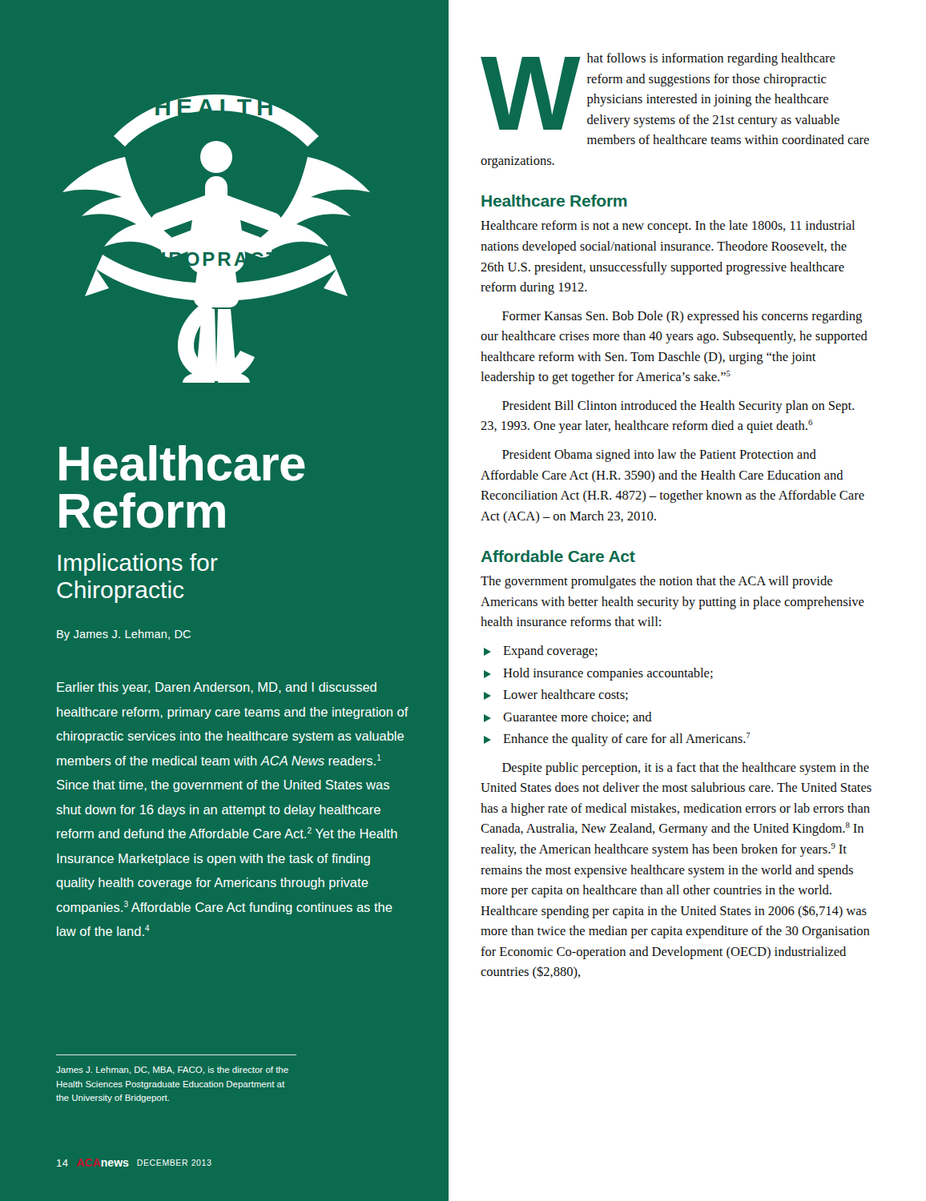HEALTH CHIROPRACTIC
Healthcare
Reform
Implications for
Chiropractic
By James J. Lehman, DC
Earlier this year, Daren Anderson, MD, and I discussed healthcare reform, primary care teams and the integration of chiropractic services into the healthcare system as valuable members of the medical team with ACA News readers.1 Since that time, the government of the United States was shut down for 16 days in an attempt to delay healthcare reform and defund the Affordable Care Act.2 Yet the Health Insurance Marketplace is open with the task of finding quality health coverage for Americans through private companies.3 Affordable Care Act funding continues as the law of the land.4
James J. Lehman, DC, MBA, FACO, is the director of the Health Sciences Postgraduate Education Department at the University of Bridgeport.
14 ACAnews DECEMBER 2013
What follows is information regarding healthcare reform and suggestions for those chiropractic physicians interested in joining the healthcare delivery systems of the 21st century as valuable members of healthcare teams within coordinated care organizations.
Healthcare Reform
Healthcare reform is not a new concept. In the late 1800s, 11 industrial nations developed social/national insurance. Theodore Roosevelt, the 26th U.S. president, unsuccessfully supported progressive healthcare reform during 1912.
Former Kansas Sen. Bob Dole (R) expressed his concerns regarding our healthcare crises more than 40 years ago. Subsequently, he supported healthcare reform with Sen. Tom Daschle (D), urging “the joint leadership to get together for America’s sake.”5
President Bill Clinton introduced the Health Security plan on Sept. 23, 1993. One year later, healthcare reform died a quiet death.6
President Obama signed into law the Patient Protection and Affordable Care Act (H.R. 3590) and the Health Care Education and Reconciliation Act (H.R. 4872) – together known as the Affordable Care Act (ACA) – on March 23, 2010.
Affordable Care Act
The government promulgates the notion that the ACA will provide Americans with better health security by putting in place comprehensive health insurance reforms that will:
Expand coverage;
Hold insurance companies accountable;
Lower healthcare costs;
Guarantee more choice; and
Enhance the quality of care for all Americans.7
Despite public perception, it is a fact that the healthcare system in the United States does not deliver the most salubrious care. The United States has a higher rate of medical mistakes, medication errors or lab errors than Canada, Australia, New Zealand, Germany and the United Kingdom.8 In reality, the American healthcare system has been broken for years.9 It remains the most expensive healthcare system in the world and spends more per capita on healthcare than all other countries in the world. Healthcare spending per capita in the United States in 2006 ($6,714) was more than twice the median per capita expenditure of the 30 Organisation for Economic Co-operation and Development (OECD) industrialized countries ($2,880),